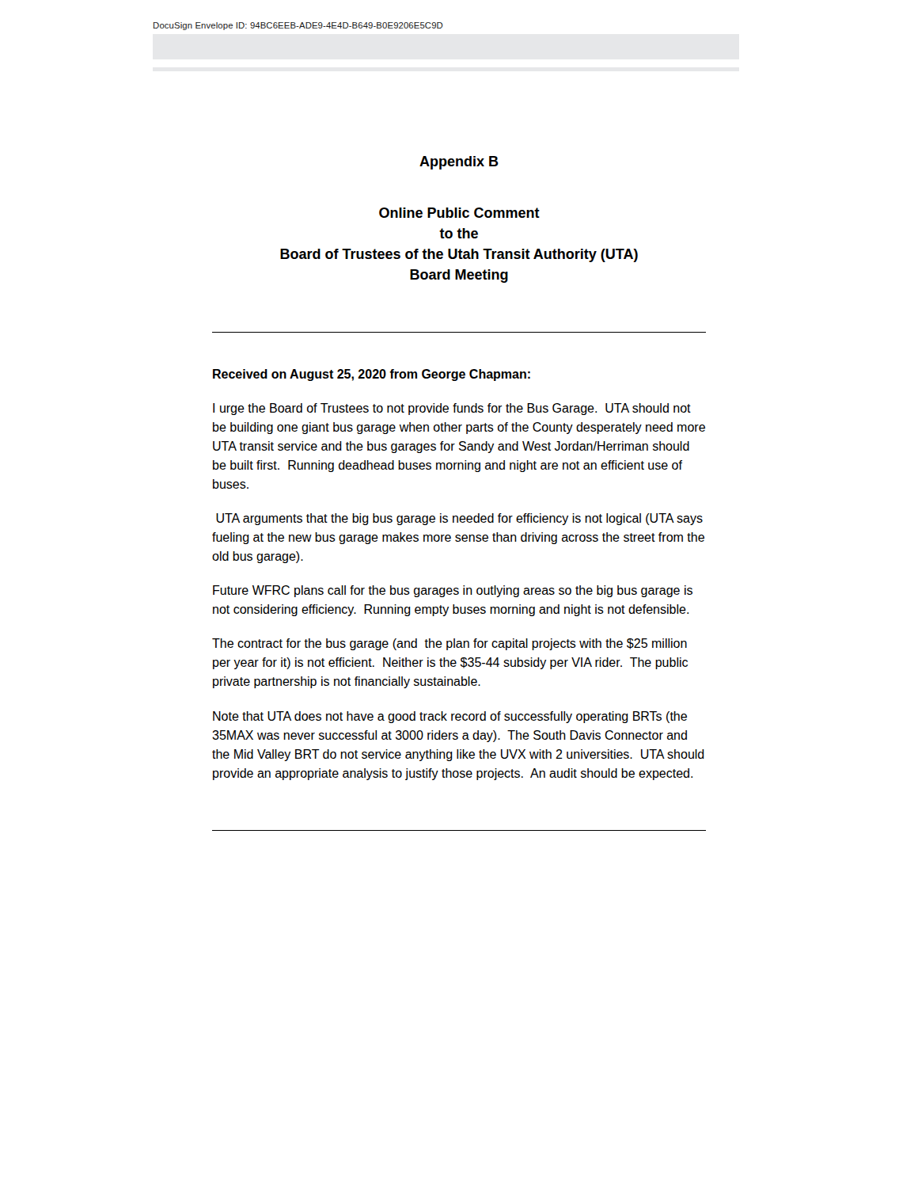DocuSign Envelope ID: 94BC6EEB-ADE9-4E4D-B649-B0E9206E5C9D
Appendix B
Online Public Comment to the Board of Trustees of the Utah Transit Authority (UTA) Board Meeting
Received on August 25, 2020 from George Chapman:
I urge the Board of Trustees to not provide funds for the Bus Garage. UTA should not be building one giant bus garage when other parts of the County desperately need more UTA transit service and the bus garages for Sandy and West Jordan/Herriman should be built first. Running deadhead buses morning and night are not an efficient use of buses.
UTA arguments that the big bus garage is needed for efficiency is not logical (UTA says fueling at the new bus garage makes more sense than driving across the street from the old bus garage).
Future WFRC plans call for the bus garages in outlying areas so the big bus garage is not considering efficiency. Running empty buses morning and night is not defensible.
The contract for the bus garage (and the plan for capital projects with the $25 million per year for it) is not efficient. Neither is the $35-44 subsidy per VIA rider. The public private partnership is not financially sustainable.
Note that UTA does not have a good track record of successfully operating BRTs (the 35MAX was never successful at 3000 riders a day). The South Davis Connector and the Mid Valley BRT do not service anything like the UVX with 2 universities. UTA should provide an appropriate analysis to justify those projects. An audit should be expected.